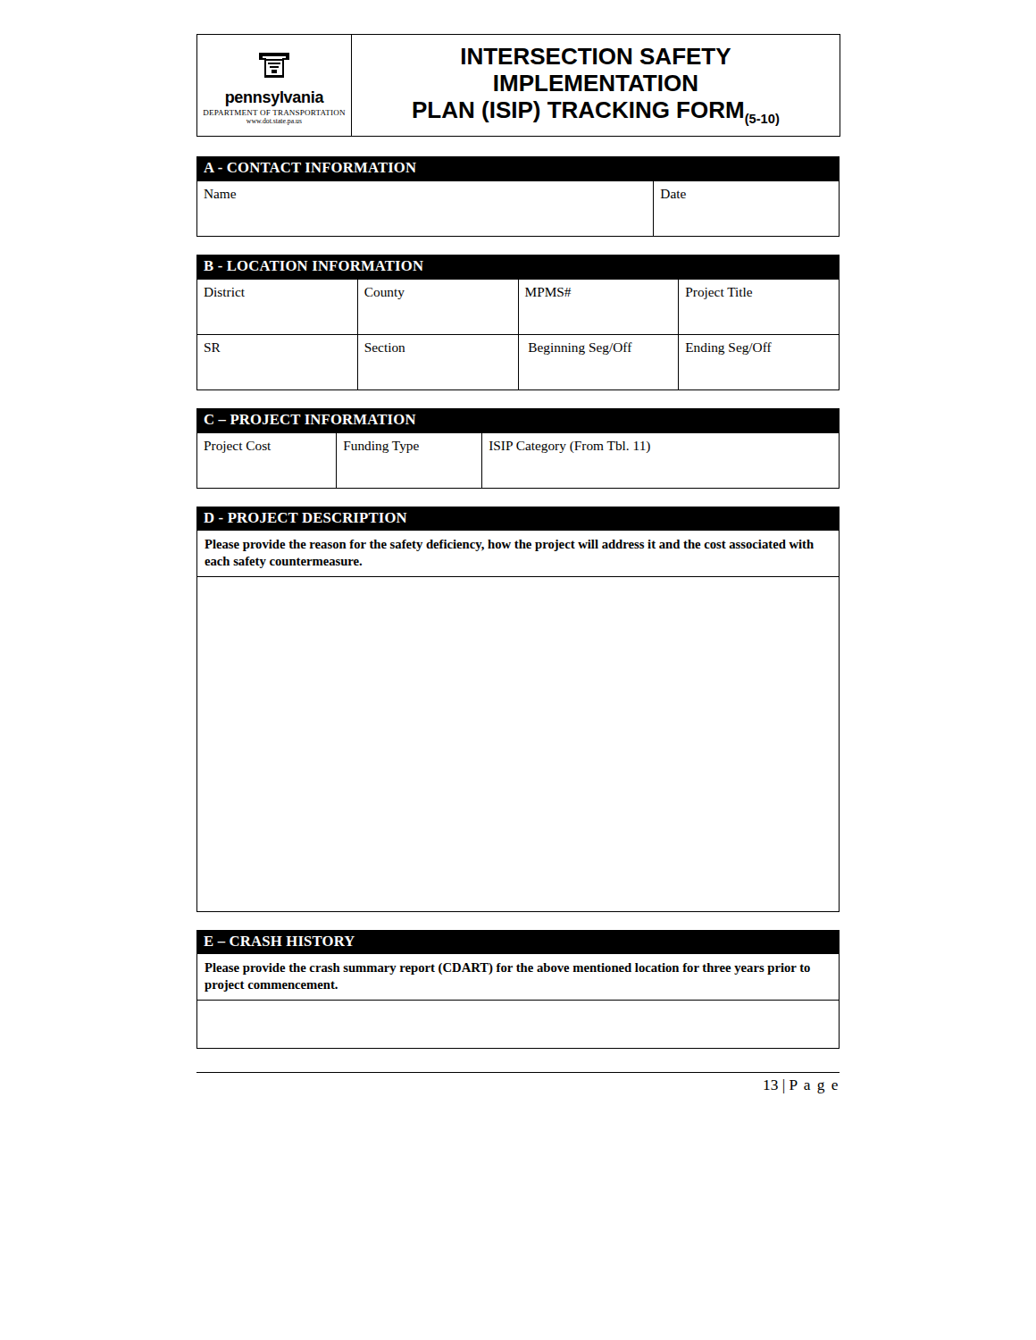pennsylvania
DEPARTMENT OF TRANSPORTATION
www.dot.state.pa.us
INTERSECTION SAFETY IMPLEMENTATION
PLAN (ISIP) TRACKING FORM(5-10)
A - CONTACT INFORMATION
| Name | Date |
B - LOCATION INFORMATION
| District | County | MPMS# | Project Title |
| SR | Section | Beginning Seg/Off | Ending Seg/Off |
C – PROJECT INFORMATION
| Project Cost | Funding Type | ISIP Category (From Tbl. 11) |
D - PROJECT DESCRIPTION
Please provide the reason for the safety deficiency, how the project will address it and the cost associated with each safety countermeasure.
E – CRASH HISTORY
Please provide the crash summary report (CDART) for the above mentioned location for three years prior to project commencement.
13 | P a g e